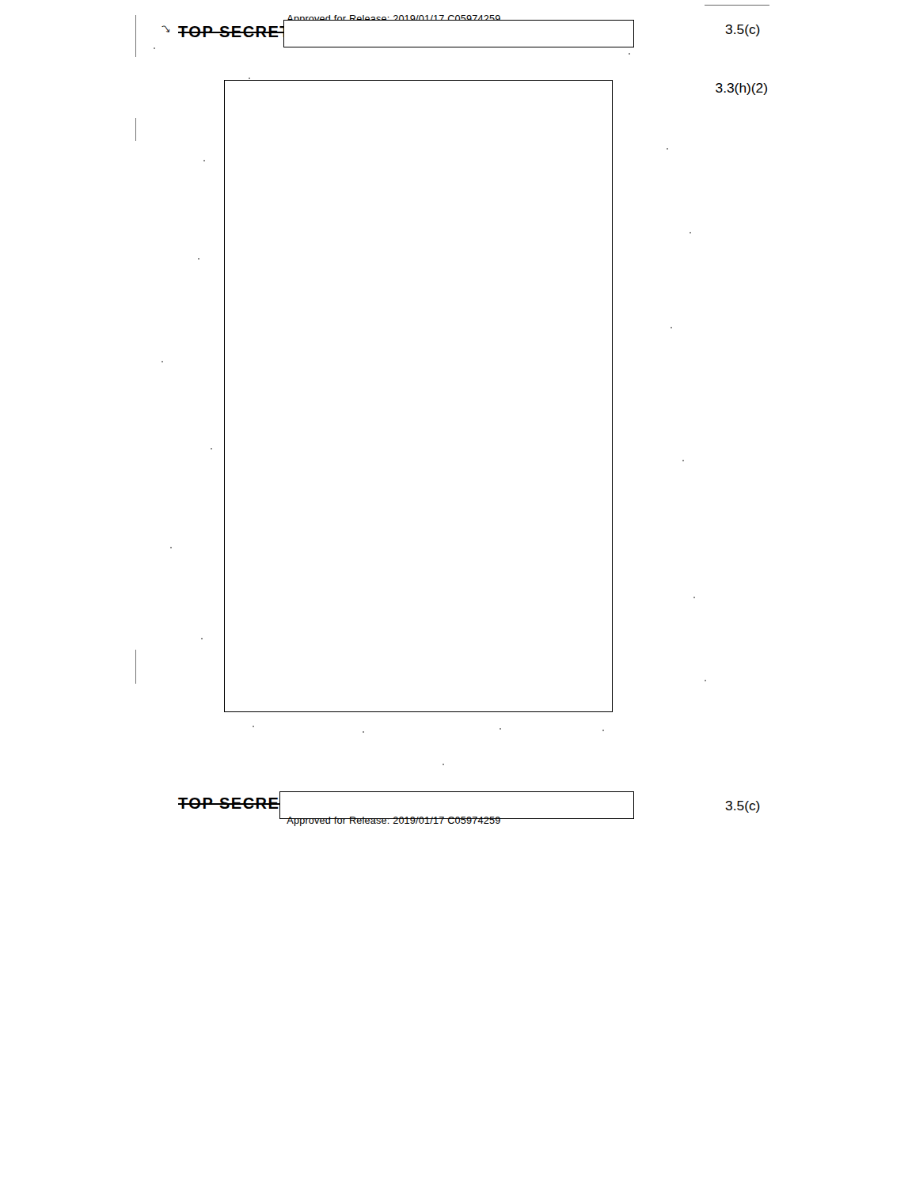⤵
Approved for Release: 2019/01/17 C05974259
TOP SECRET
3.5(c)
3.3(h)(2)
TOP SECRET
3.5(c)
Approved for Release: 2019/01/17 C05974259